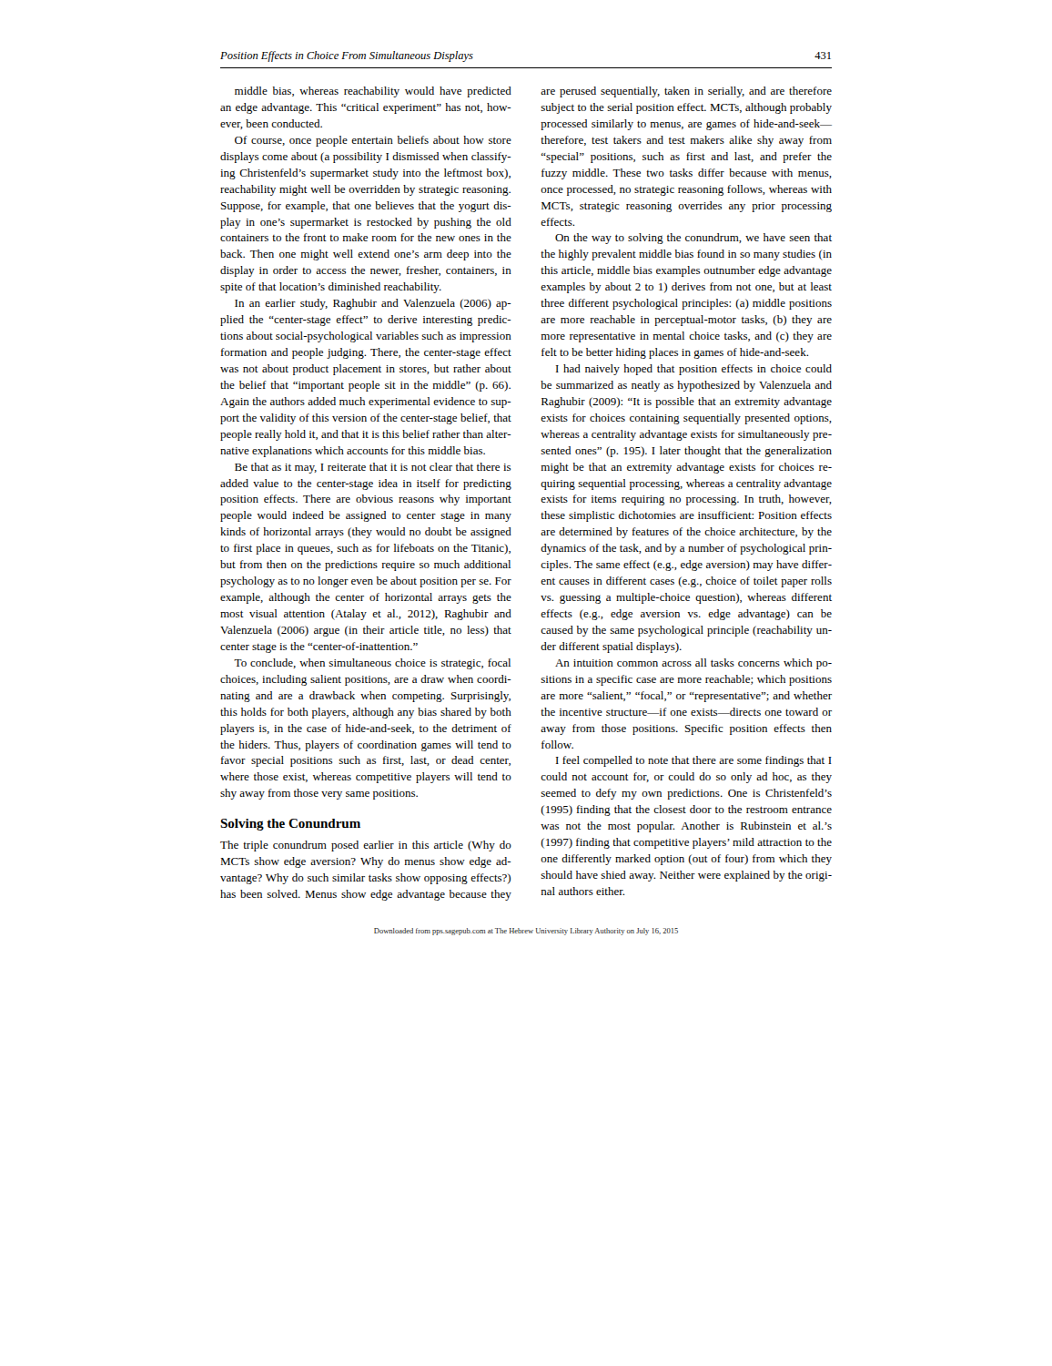Position Effects in Choice From Simultaneous Displays 431
middle bias, whereas reachability would have predicted an edge advantage. This “critical experiment” has not, however, been conducted.
Of course, once people entertain beliefs about how store displays come about (a possibility I dismissed when classifying Christenfeld’s supermarket study into the leftmost box), reachability might well be overridden by strategic reasoning. Suppose, for example, that one believes that the yogurt display in one’s supermarket is restocked by pushing the old containers to the front to make room for the new ones in the back. Then one might well extend one’s arm deep into the display in order to access the newer, fresher, containers, in spite of that location’s diminished reachability.
In an earlier study, Raghubir and Valenzuela (2006) applied the “center-stage effect” to derive interesting predictions about social-psychological variables such as impression formation and people judging. There, the center-stage effect was not about product placement in stores, but rather about the belief that “important people sit in the middle” (p. 66). Again the authors added much experimental evidence to support the validity of this version of the center-stage belief, that people really hold it, and that it is this belief rather than alternative explanations which accounts for this middle bias.
Be that as it may, I reiterate that it is not clear that there is added value to the center-stage idea in itself for predicting position effects. There are obvious reasons why important people would indeed be assigned to center stage in many kinds of horizontal arrays (they would no doubt be assigned to first place in queues, such as for lifeboats on the Titanic), but from then on the predictions require so much additional psychology as to no longer even be about position per se. For example, although the center of horizontal arrays gets the most visual attention (Atalay et al., 2012), Raghubir and Valenzuela (2006) argue (in their article title, no less) that center stage is the “center-of-inattention.”
To conclude, when simultaneous choice is strategic, focal choices, including salient positions, are a draw when coordinating and are a drawback when competing. Surprisingly, this holds for both players, although any bias shared by both players is, in the case of hide-and-seek, to the detriment of the hiders. Thus, players of coordination games will tend to favor special positions such as first, last, or dead center, where those exist, whereas competitive players will tend to shy away from those very same positions.
Solving the Conundrum
The triple conundrum posed earlier in this article (Why do MCTs show edge aversion? Why do menus show edge advantage? Why do such similar tasks show opposing effects?) has been solved. Menus show edge advantage because they are perused sequentially, taken in serially, and are therefore subject to the serial position effect. MCTs, although probably processed similarly to menus, are games of hide-and-seek—therefore, test takers and test makers alike shy away from “special” positions, such as first and last, and prefer the fuzzy middle. These two tasks differ because with menus, once processed, no strategic reasoning follows, whereas with MCTs, strategic reasoning overrides any prior processing effects.
On the way to solving the conundrum, we have seen that the highly prevalent middle bias found in so many studies (in this article, middle bias examples outnumber edge advantage examples by about 2 to 1) derives from not one, but at least three different psychological principles: (a) middle positions are more reachable in perceptual-motor tasks, (b) they are more representative in mental choice tasks, and (c) they are felt to be better hiding places in games of hide-and-seek.
I had naively hoped that position effects in choice could be summarized as neatly as hypothesized by Valenzuela and Raghubir (2009): “It is possible that an extremity advantage exists for choices containing sequentially presented options, whereas a centrality advantage exists for simultaneously presented ones” (p. 195). I later thought that the generalization might be that an extremity advantage exists for choices requiring sequential processing, whereas a centrality advantage exists for items requiring no processing. In truth, however, these simplistic dichotomies are insufficient: Position effects are determined by features of the choice architecture, by the dynamics of the task, and by a number of psychological principles. The same effect (e.g., edge aversion) may have different causes in different cases (e.g., choice of toilet paper rolls vs. guessing a multiple-choice question), whereas different effects (e.g., edge aversion vs. edge advantage) can be caused by the same psychological principle (reachability under different spatial displays).
An intuition common across all tasks concerns which positions in a specific case are more reachable; which positions are more “salient,” “focal,” or “representative”; and whether the incentive structure—if one exists—directs one toward or away from those positions. Specific position effects then follow.
I feel compelled to note that there are some findings that I could not account for, or could do so only ad hoc, as they seemed to defy my own predictions. One is Christenfeld’s (1995) finding that the closest door to the restroom entrance was not the most popular. Another is Rubinstein et al.’s (1997) finding that competitive players’ mild attraction to the one differently marked option (out of four) from which they should have shied away. Neither were explained by the original authors either.
Downloaded from pps.sagepub.com at The Hebrew University Library Authority on July 16, 2015